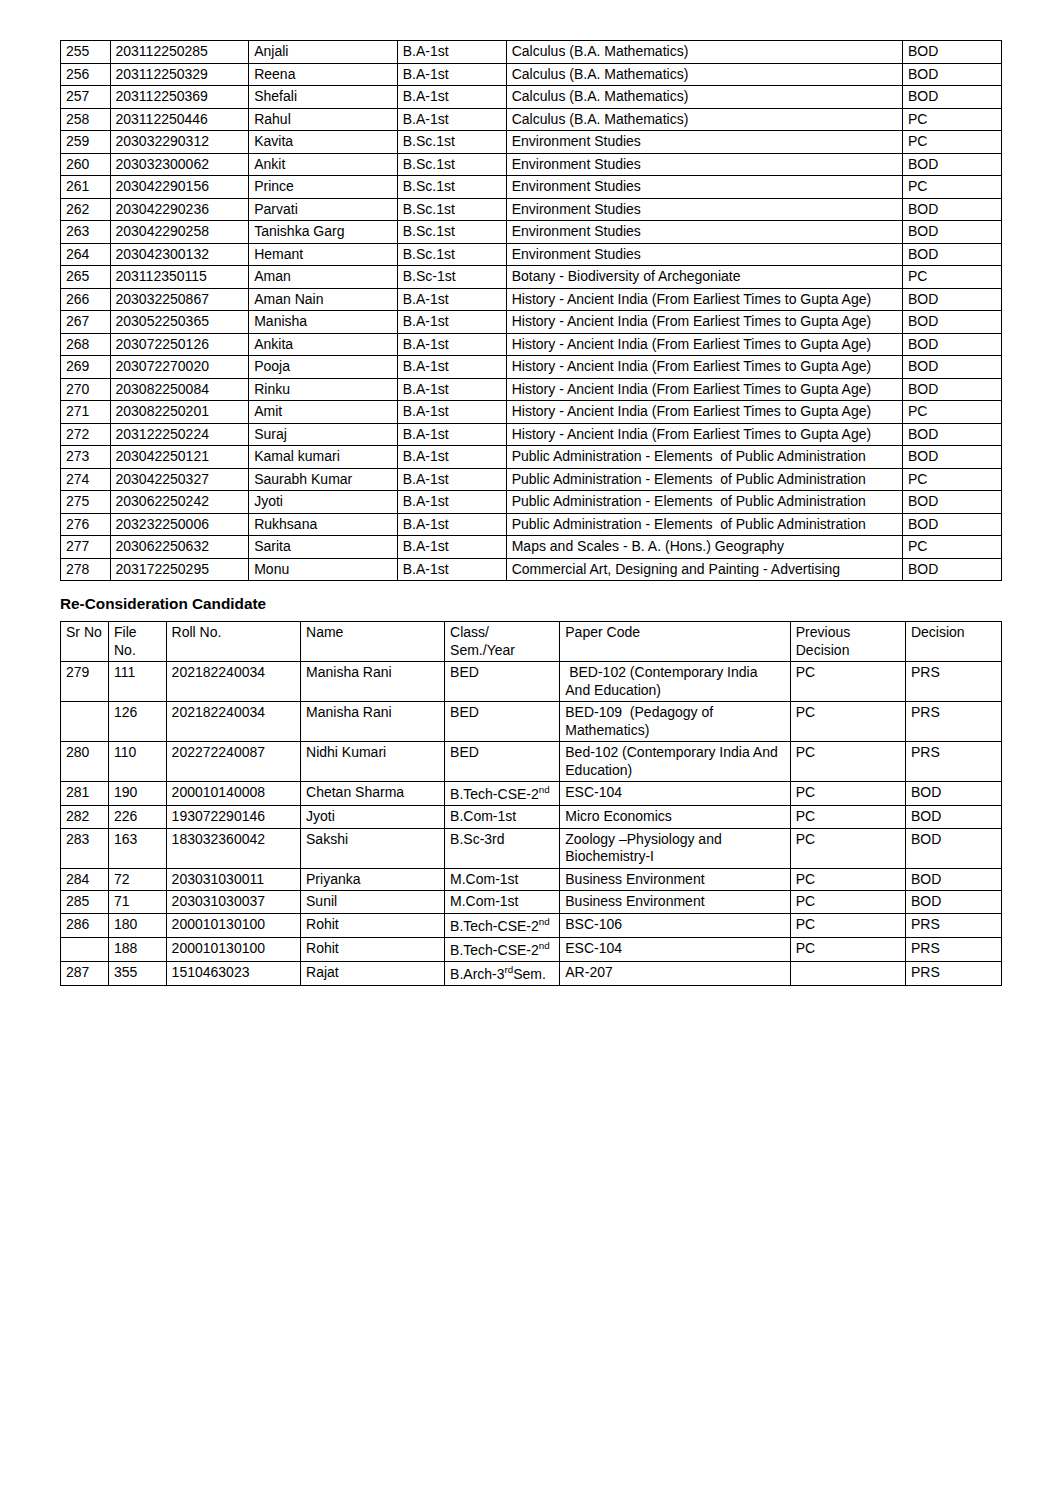| 255 | 203112250285 | Anjali | B.A-1st | Calculus (B.A. Mathematics) | BOD |
| 256 | 203112250329 | Reena | B.A-1st | Calculus (B.A. Mathematics) | BOD |
| 257 | 203112250369 | Shefali | B.A-1st | Calculus (B.A. Mathematics) | BOD |
| 258 | 203112250446 | Rahul | B.A-1st | Calculus (B.A. Mathematics) | PC |
| 259 | 203032290312 | Kavita | B.Sc.1st | Environment Studies | PC |
| 260 | 203032300062 | Ankit | B.Sc.1st | Environment Studies | BOD |
| 261 | 203042290156 | Prince | B.Sc.1st | Environment Studies | PC |
| 262 | 203042290236 | Parvati | B.Sc.1st | Environment Studies | BOD |
| 263 | 203042290258 | Tanishka Garg | B.Sc.1st | Environment Studies | BOD |
| 264 | 203042300132 | Hemant | B.Sc.1st | Environment Studies | BOD |
| 265 | 203112350115 | Aman | B.Sc-1st | Botany - Biodiversity of Archegoniate | PC |
| 266 | 203032250867 | Aman Nain | B.A-1st | History - Ancient India (From Earliest Times to Gupta Age) | BOD |
| 267 | 203052250365 | Manisha | B.A-1st | History - Ancient India (From Earliest Times to Gupta Age) | BOD |
| 268 | 203072250126 | Ankita | B.A-1st | History - Ancient India (From Earliest Times to Gupta Age) | BOD |
| 269 | 203072270020 | Pooja | B.A-1st | History - Ancient India (From Earliest Times to Gupta Age) | BOD |
| 270 | 203082250084 | Rinku | B.A-1st | History - Ancient India (From Earliest Times to Gupta Age) | BOD |
| 271 | 203082250201 | Amit | B.A-1st | History - Ancient India (From Earliest Times to Gupta Age) | PC |
| 272 | 203122250224 | Suraj | B.A-1st | History - Ancient India (From Earliest Times to Gupta Age) | BOD |
| 273 | 203042250121 | Kamal kumari | B.A-1st | Public Administration - Elements of Public Administration | BOD |
| 274 | 203042250327 | Saurabh Kumar | B.A-1st | Public Administration - Elements of Public Administration | PC |
| 275 | 203062250242 | Jyoti | B.A-1st | Public Administration - Elements of Public Administration | BOD |
| 276 | 203232250006 | Rukhsana | B.A-1st | Public Administration - Elements of Public Administration | BOD |
| 277 | 203062250632 | Sarita | B.A-1st | Maps and Scales - B. A. (Hons.) Geography | PC |
| 278 | 203172250295 | Monu | B.A-1st | Commercial Art, Designing and Painting - Advertising | BOD |
Re-Consideration Candidate
| Sr No | File No. | Roll No. | Name | Class/ Sem./Year | Paper Code | Previous Decision | Decision |
| --- | --- | --- | --- | --- | --- | --- | --- |
| 279 | 111 | 202182240034 | Manisha Rani | BED | BED-102 (Contemporary India And Education) | PC | PRS |
| | 126 | 202182240034 | Manisha Rani | BED | BED-109 (Pedagogy of Mathematics) | PC | PRS |
| 280 | 110 | 202272240087 | Nidhi Kumari | BED | Bed-102 (Contemporary India And Education) | PC | PRS |
| 281 | 190 | 200010140008 | Chetan Sharma | B.Tech-CSE-2 nd | ESC-104 | PC | BOD |
| 282 | 226 | 193072290146 | Jyoti | B.Com-1st | Micro Economics | PC | BOD |
| 283 | 163 | 183032360042 | Sakshi | B.Sc-3rd | Zoology –Physiology and Biochemistry-I | PC | BOD |
| 284 | 72 | 203031030011 | Priyanka | M.Com-1st | Business Environment | PC | BOD |
| 285 | 71 | 203031030037 | Sunil | M.Com-1st | Business Environment | PC | BOD |
| 286 | 180 | 200010130100 | Rohit | B.Tech-CSE-2 nd | BSC-106 | PC | PRS |
| | 188 | 200010130100 | Rohit | B.Tech-CSE-2 nd | ESC-104 | PC | PRS |
| 287 | 355 | 1510463023 | Rajat | B.Arch-3 rd Sem. | AR-207 | | PRS |